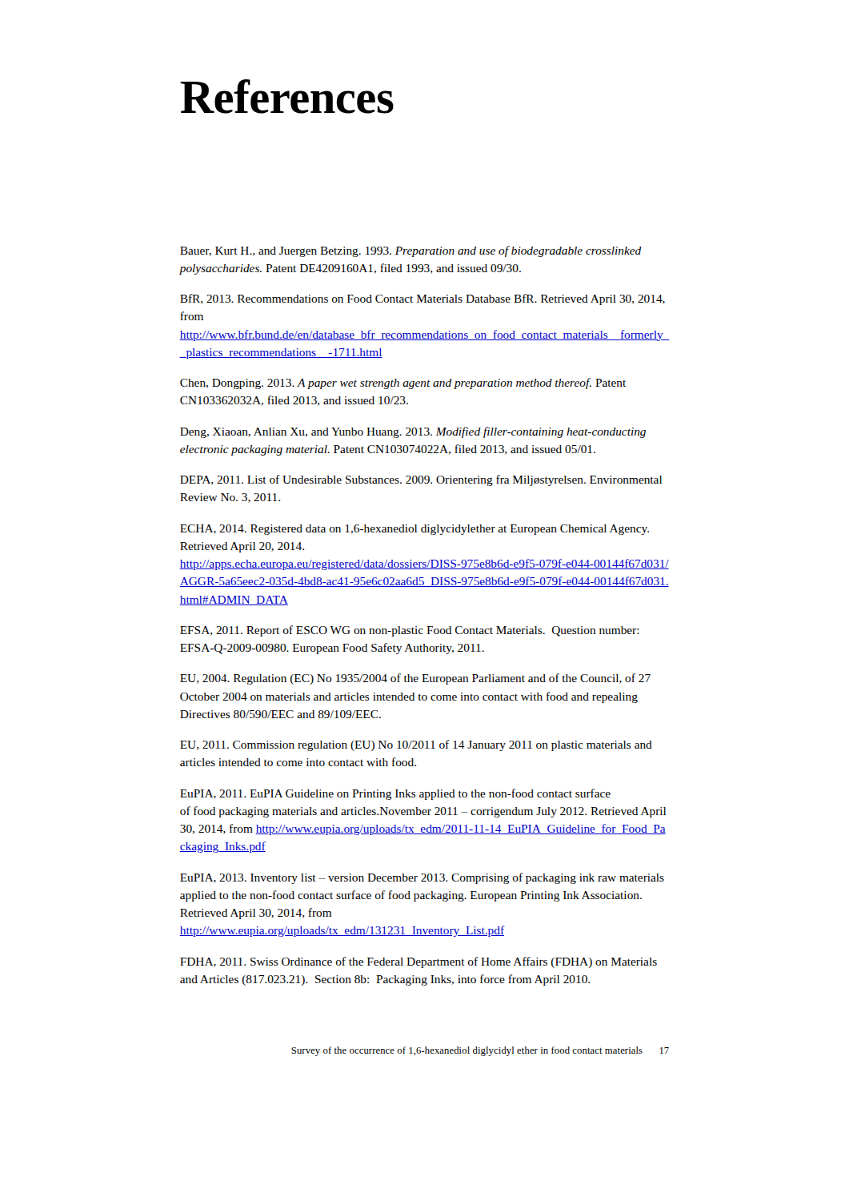References
Bauer, Kurt H., and Juergen Betzing. 1993. Preparation and use of biodegradable crosslinked polysaccharides. Patent DE4209160A1, filed 1993, and issued 09/30.
BfR, 2013. Recommendations on Food Contact Materials Database BfR. Retrieved April 30, 2014, from
http://www.bfr.bund.de/en/database_bfr_recommendations_on_food_contact_materials__formerly__plastics_recommendations__-1711.html
Chen, Dongping. 2013. A paper wet strength agent and preparation method thereof. Patent CN103362032A, filed 2013, and issued 10/23.
Deng, Xiaoan, Anlian Xu, and Yunbo Huang. 2013. Modified filler-containing heat-conducting electronic packaging material. Patent CN103074022A, filed 2013, and issued 05/01.
DEPA, 2011. List of Undesirable Substances. 2009. Orientering fra Miljøstyrelsen. Environmental Review No. 3, 2011.
ECHA, 2014. Registered data on 1,6-hexanediol diglycidylether at European Chemical Agency. Retrieved April 20, 2014.
http://apps.echa.europa.eu/registered/data/dossiers/DISS-975e8b6d-e9f5-079f-e044-00144f67d031/AGGR-5a65eec2-035d-4bd8-ac41-95e6c02aa6d5_DISS-975e8b6d-e9f5-079f-e044-00144f67d031.html#ADMIN_DATA
EFSA, 2011. Report of ESCO WG on non-plastic Food Contact Materials. Question number: EFSA-Q-2009-00980. European Food Safety Authority, 2011.
EU, 2004. Regulation (EC) No 1935/2004 of the European Parliament and of the Council, of 27 October 2004 on materials and articles intended to come into contact with food and repealing Directives 80/590/EEC and 89/109/EEC.
EU, 2011. Commission regulation (EU) No 10/2011 of 14 January 2011 on plastic materials and articles intended to come into contact with food.
EuPIA, 2011. EuPIA Guideline on Printing Inks applied to the non-food contact surface
of food packaging materials and articles.November 2011 – corrigendum July 2012. Retrieved April 30, 2014, from http://www.eupia.org/uploads/tx_edm/2011-11-14_EuPIA_Guideline_for_Food_Packaging_Inks.pdf
EuPIA, 2013. Inventory list – version December 2013. Comprising of packaging ink raw materials applied to the non-food contact surface of food packaging. European Printing Ink Association. Retrieved April 30, 2014, from
http://www.eupia.org/uploads/tx_edm/131231_Inventory_List.pdf
FDHA, 2011. Swiss Ordinance of the Federal Department of Home Affairs (FDHA) on Materials and Articles (817.023.21). Section 8b: Packaging Inks, into force from April 2010.
Survey of the occurrence of 1,6-hexanediol diglycidyl ether in food contact materials17